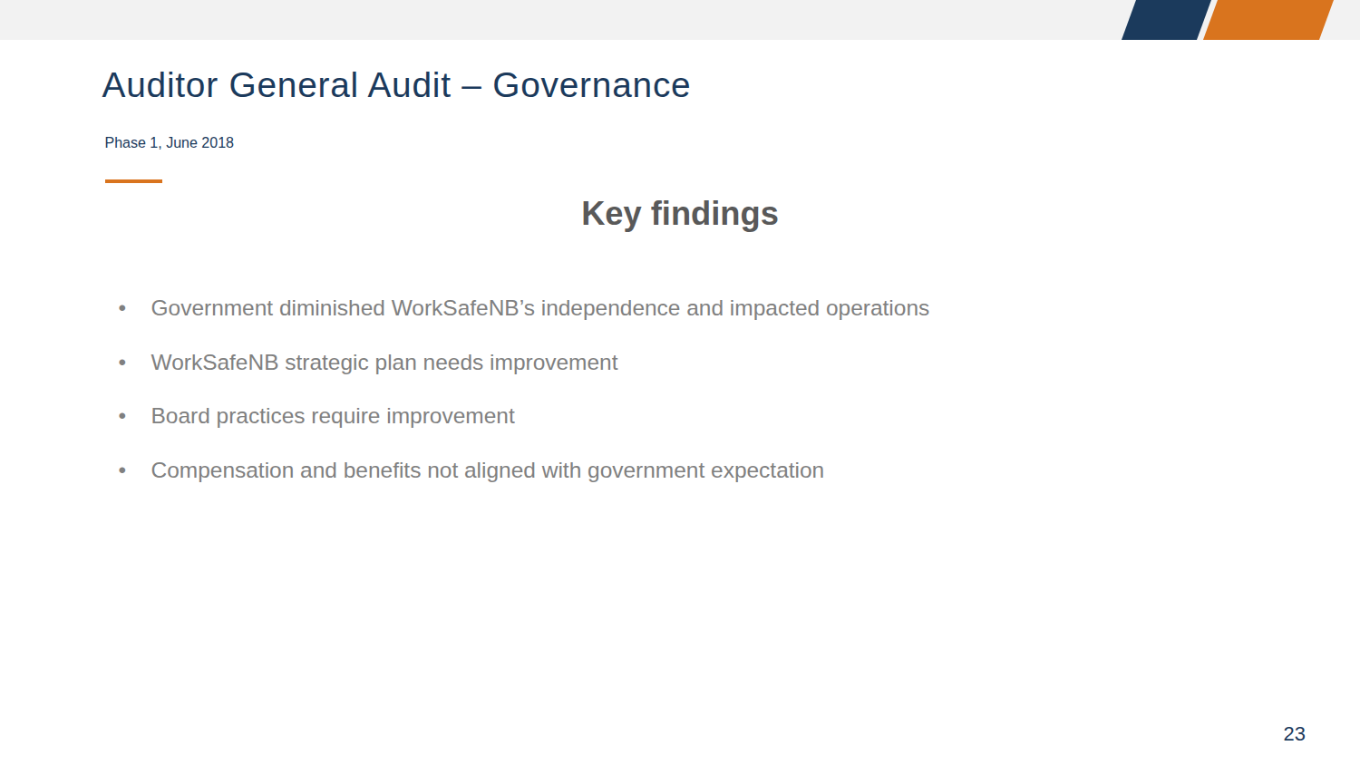Auditor General Audit – Governance
Phase 1, June 2018
Key findings
Government diminished WorkSafeNB’s independence and impacted operations
WorkSafeNB strategic plan needs improvement
Board practices require improvement
Compensation and benefits not aligned with government expectation
23